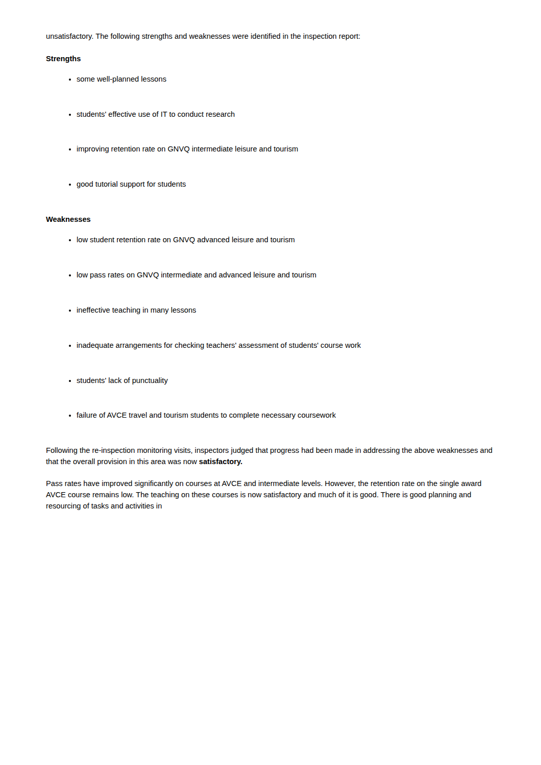unsatisfactory. The following strengths and weaknesses were identified in the inspection report:
Strengths
some well-planned lessons
students' effective use of IT to conduct research
improving retention rate on GNVQ intermediate leisure and tourism
good tutorial support for students
Weaknesses
low student retention rate on GNVQ advanced leisure and tourism
low pass rates on GNVQ intermediate and advanced leisure and tourism
ineffective teaching in many lessons
inadequate arrangements for checking teachers' assessment of students' course work
students' lack of punctuality
failure of AVCE travel and tourism students to complete necessary coursework
Following the re-inspection monitoring visits, inspectors judged that progress had been made in addressing the above weaknesses and that the overall provision in this area was now satisfactory.
Pass rates have improved significantly on courses at AVCE and intermediate levels. However, the retention rate on the single award AVCE course remains low. The teaching on these courses is now satisfactory and much of it is good. There is good planning and resourcing of tasks and activities in